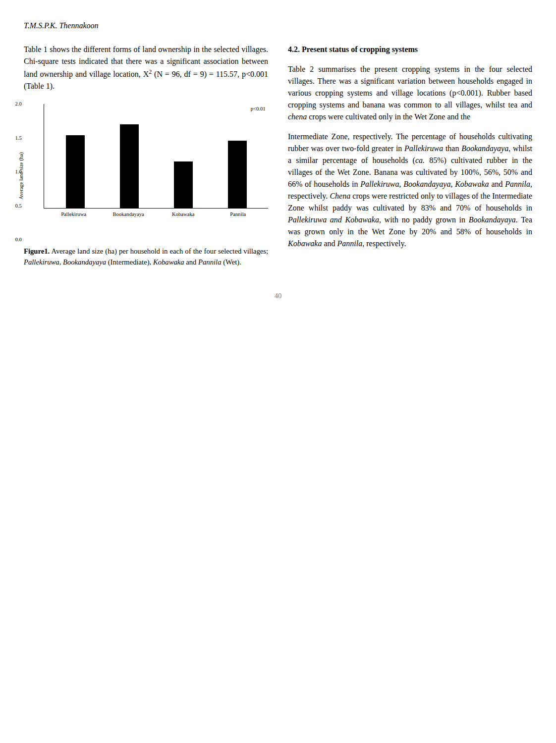T.M.S.P.K. Thennakoon
Table 1 shows the different forms of land ownership in the selected villages. Chi-square tests indicated that there was a significant association between land ownership and village location, X2 (N = 96, df = 9) = 115.57, p<0.001 (Table 1).
Average land size (ha)
2.0 1.5 1.0 0.5 0.0
p<0.01
Pallekiruwa Bookandayaya Kobawaka Pannila
Figure1. Average land size (ha) per household in each of the four selected villages; Pallekiruwa, Bookandayaya (Intermediate), Kobawaka and Pannila (Wet).
4.2. Present status of cropping systems
Table 2 summarises the present cropping systems in the four selected villages. There was a significant variation between households engaged in various cropping systems and village locations (p<0.001). Rubber based cropping systems and banana was common to all villages, whilst tea and chena crops were cultivated only in the Wet Zone and the
Intermediate Zone, respectively. The percentage of households cultivating rubber was over two-fold greater in Pallekiruwa than Bookandayaya, whilst a similar percentage of households (ca. 85%) cultivated rubber in the villages of the Wet Zone. Banana was cultivated by 100%, 56%, 50% and 66% of households in Pallekiruwa, Bookandayaya, Kobawaka and Pannila, respectively. Chena crops were restricted only to villages of the Intermediate Zone whilst paddy was cultivated by 83% and 70% of households in Pallekiruwa and Kobawaka, with no paddy grown in Bookandayaya. Tea was grown only in the Wet Zone by 20% and 58% of households in Kobawaka and Pannila, respectively.
40